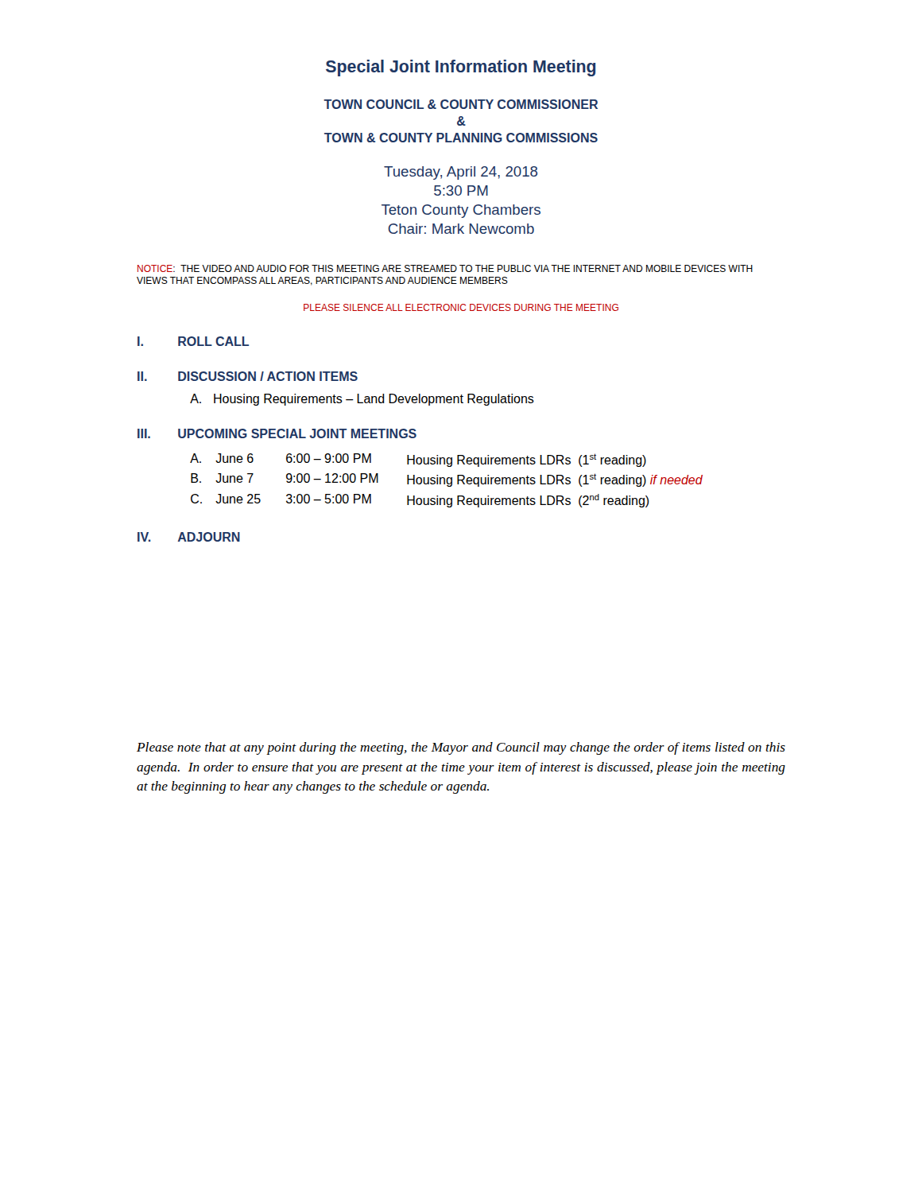Special Joint Information Meeting
TOWN COUNCIL & COUNTY COMMISSIONER
&
TOWN & COUNTY PLANNING COMMISSIONS
Tuesday, April 24, 2018
5:30 PM
Teton County Chambers
Chair: Mark Newcomb
NOTICE: THE VIDEO AND AUDIO FOR THIS MEETING ARE STREAMED TO THE PUBLIC VIA THE INTERNET AND MOBILE DEVICES WITH VIEWS THAT ENCOMPASS ALL AREAS, PARTICIPANTS AND AUDIENCE MEMBERS
PLEASE SILENCE ALL ELECTRONIC DEVICES DURING THE MEETING
I. ROLL CALL
II. DISCUSSION / ACTION ITEMS
A. Housing Requirements – Land Development Regulations
III. UPCOMING SPECIAL JOINT MEETINGS
| A. | June 6 | 6:00 – 9:00 PM | Housing Requirements LDRs (1 st reading) |
| B. | June 7 | 9:00 – 12:00 PM | Housing Requirements LDRs (1 st reading) if needed |
| C. | June 25 | 3:00 – 5:00 PM | Housing Requirements LDRs (2 nd reading) |
IV. ADJOURN
Please note that at any point during the meeting, the Mayor and Council may change the order of items listed on this agenda. In order to ensure that you are present at the time your item of interest is discussed, please join the meeting at the beginning to hear any changes to the schedule or agenda.